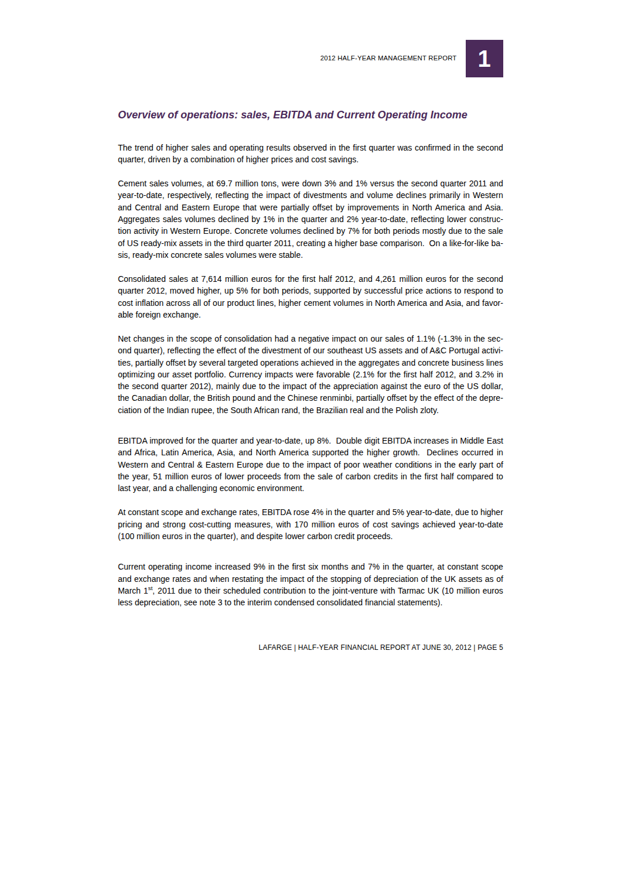2012 HALF-YEAR MANAGEMENT REPORT
1
Overview of operations: sales, EBITDA and Current Operating Income
The trend of higher sales and operating results observed in the first quarter was confirmed in the second quarter, driven by a combination of higher prices and cost savings.
Cement sales volumes, at 69.7 million tons, were down 3% and 1% versus the second quarter 2011 and year-to-date, respectively, reflecting the impact of divestments and volume declines primarily in Western and Central and Eastern Europe that were partially offset by improvements in North America and Asia. Aggregates sales volumes declined by 1% in the quarter and 2% year-to-date, reflecting lower construction activity in Western Europe. Concrete volumes declined by 7% for both periods mostly due to the sale of US ready-mix assets in the third quarter 2011, creating a higher base comparison. On a like-for-like basis, ready-mix concrete sales volumes were stable.
Consolidated sales at 7,614 million euros for the first half 2012, and 4,261 million euros for the second quarter 2012, moved higher, up 5% for both periods, supported by successful price actions to respond to cost inflation across all of our product lines, higher cement volumes in North America and Asia, and favorable foreign exchange.
Net changes in the scope of consolidation had a negative impact on our sales of 1.1% (-1.3% in the second quarter), reflecting the effect of the divestment of our southeast US assets and of A&C Portugal activities, partially offset by several targeted operations achieved in the aggregates and concrete business lines optimizing our asset portfolio. Currency impacts were favorable (2.1% for the first half 2012, and 3.2% in the second quarter 2012), mainly due to the impact of the appreciation against the euro of the US dollar, the Canadian dollar, the British pound and the Chinese renminbi, partially offset by the effect of the depreciation of the Indian rupee, the South African rand, the Brazilian real and the Polish zloty.
EBITDA improved for the quarter and year-to-date, up 8%. Double digit EBITDA increases in Middle East and Africa, Latin America, Asia, and North America supported the higher growth. Declines occurred in Western and Central & Eastern Europe due to the impact of poor weather conditions in the early part of the year, 51 million euros of lower proceeds from the sale of carbon credits in the first half compared to last year, and a challenging economic environment.
At constant scope and exchange rates, EBITDA rose 4% in the quarter and 5% year-to-date, due to higher pricing and strong cost-cutting measures, with 170 million euros of cost savings achieved year-to-date (100 million euros in the quarter), and despite lower carbon credit proceeds.
Current operating income increased 9% in the first six months and 7% in the quarter, at constant scope and exchange rates and when restating the impact of the stopping of depreciation of the UK assets as of March 1st, 2011 due to their scheduled contribution to the joint-venture with Tarmac UK (10 million euros less depreciation, see note 3 to the interim condensed consolidated financial statements).
LAFARGE | HALF-YEAR FINANCIAL REPORT AT JUNE 30, 2012 | PAGE 5